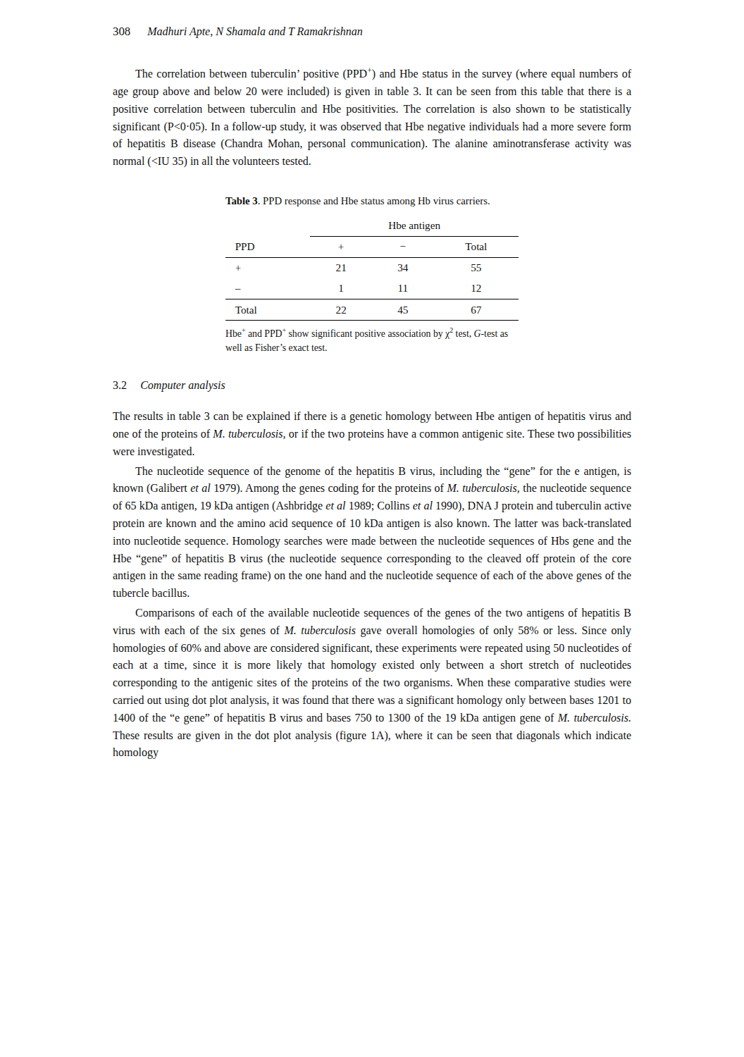308 Madhuri Apte, N Shamala and T Ramakrishnan
The correlation between tuberculin’ positive (PPD+) and Hbe status in the survey (where equal numbers of age group above and below 20 were included) is given in table 3. It can be seen from this table that there is a positive correlation between tuberculin and Hbe positivities. The correlation is also shown to be statistically significant (P<0·05). In a follow-up study, it was observed that Hbe negative individuals had a more severe form of hepatitis B disease (Chandra Mohan, personal communication). The alanine aminotransferase activity was normal (<IU 35) in all the volunteers tested.
Table 3. PPD response and Hbe status among Hb virus carriers.
| | Hbe antigen |
| --- | --- |
| PPD | + | − | Total |
| + | 21 | 34 | 55 |
| – | 1 | 11 | 12 |
| Total | 22 | 45 | 67 |
Hbe+ and PPD+ show significant positive association by χ2 test, G-test as well as Fisher’s exact test.
3.2 Computer analysis
The results in table 3 can be explained if there is a genetic homology between Hbe antigen of hepatitis virus and one of the proteins of M. tuberculosis, or if the two proteins have a common antigenic site. These two possibilities were investigated.
The nucleotide sequence of the genome of the hepatitis B virus, including the “gene” for the e antigen, is known (Galibert et al 1979). Among the genes coding for the proteins of M. tuberculosis, the nucleotide sequence of 65 kDa antigen, 19 kDa antigen (Ashbridge et al 1989; Collins et al 1990), DNA J protein and tuberculin active protein are known and the amino acid sequence of 10 kDa antigen is also known. The latter was back-translated into nucleotide sequence. Homology searches were made between the nucleotide sequences of Hbs gene and the Hbe “gene” of hepatitis B virus (the nucleotide sequence corresponding to the cleaved off protein of the core antigen in the same reading frame) on the one hand and the nucleotide sequence of each of the above genes of the tubercle bacillus.
Comparisons of each of the available nucleotide sequences of the genes of the two antigens of hepatitis B virus with each of the six genes of M. tuberculosis gave overall homologies of only 58% or less. Since only homologies of 60% and above are considered significant, these experiments were repeated using 50 nucleotides of each at a time, since it is more likely that homology existed only between a short stretch of nucleotides corresponding to the antigenic sites of the proteins of the two organisms. When these comparative studies were carried out using dot plot analysis, it was found that there was a significant homology only between bases 1201 to 1400 of the “e gene” of hepatitis B virus and bases 750 to 1300 of the 19 kDa antigen gene of M. tuberculosis. These results are given in the dot plot analysis (figure 1A), where it can be seen that diagonals which indicate homology